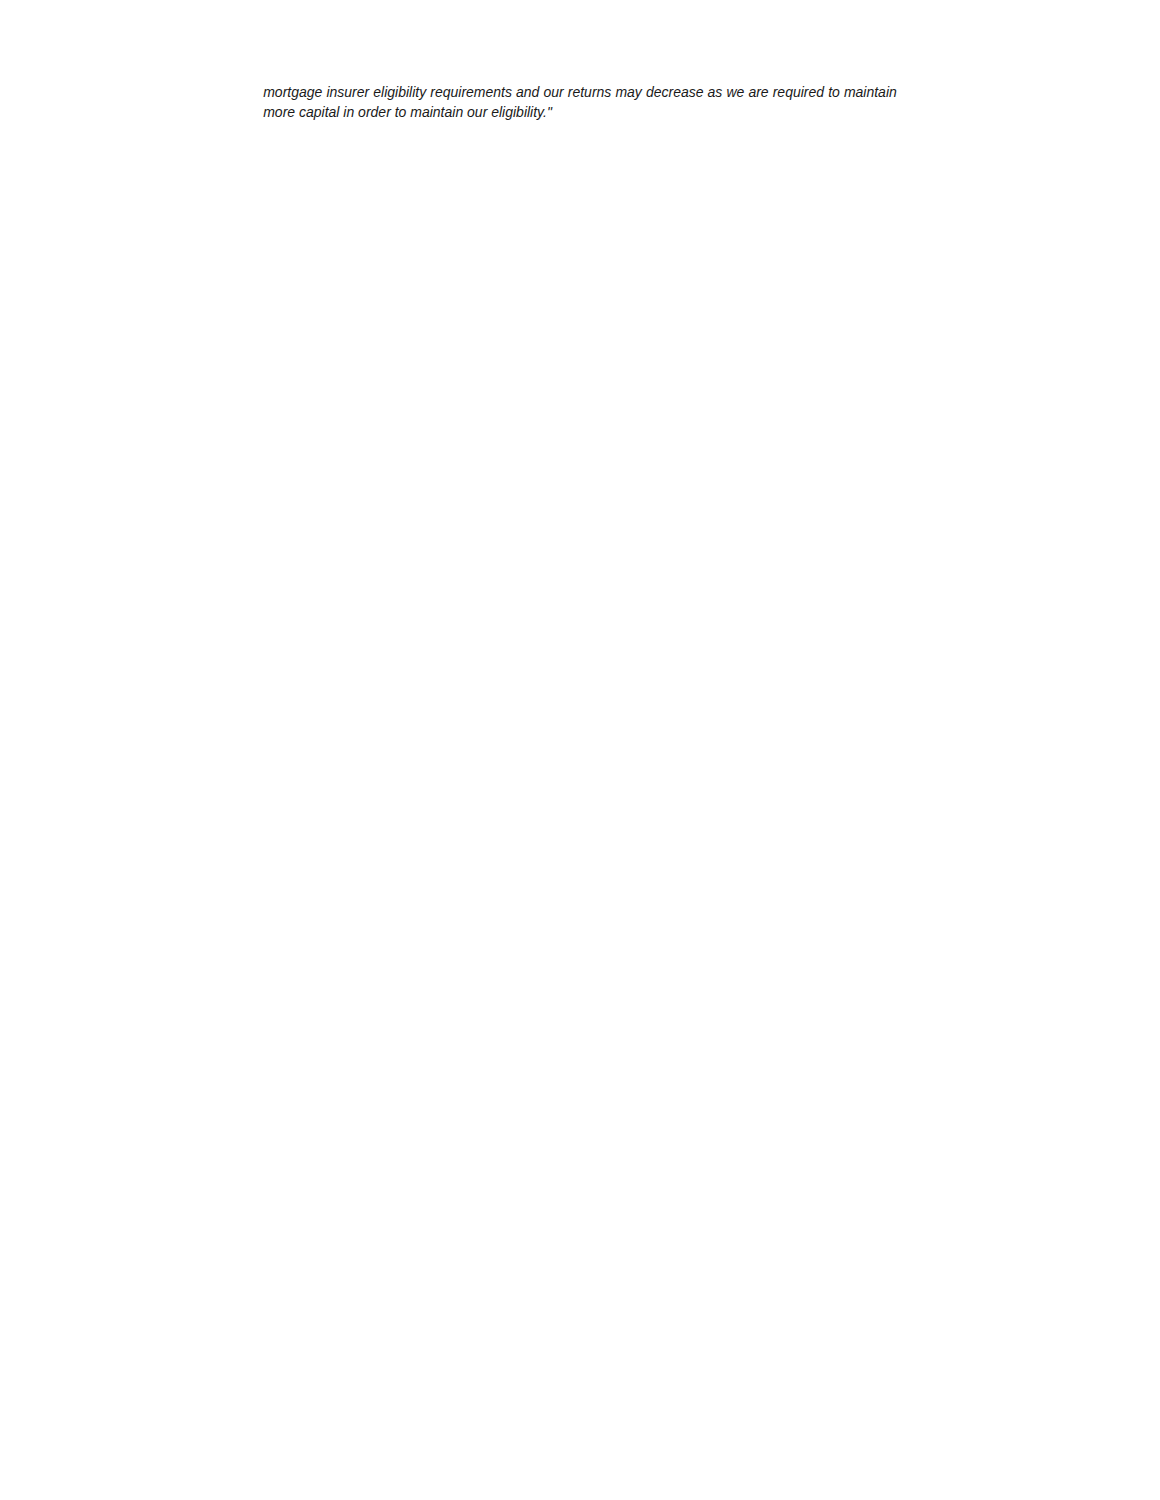mortgage insurer eligibility requirements and our returns may decrease as we are required to maintain more capital in order to maintain our eligibility."